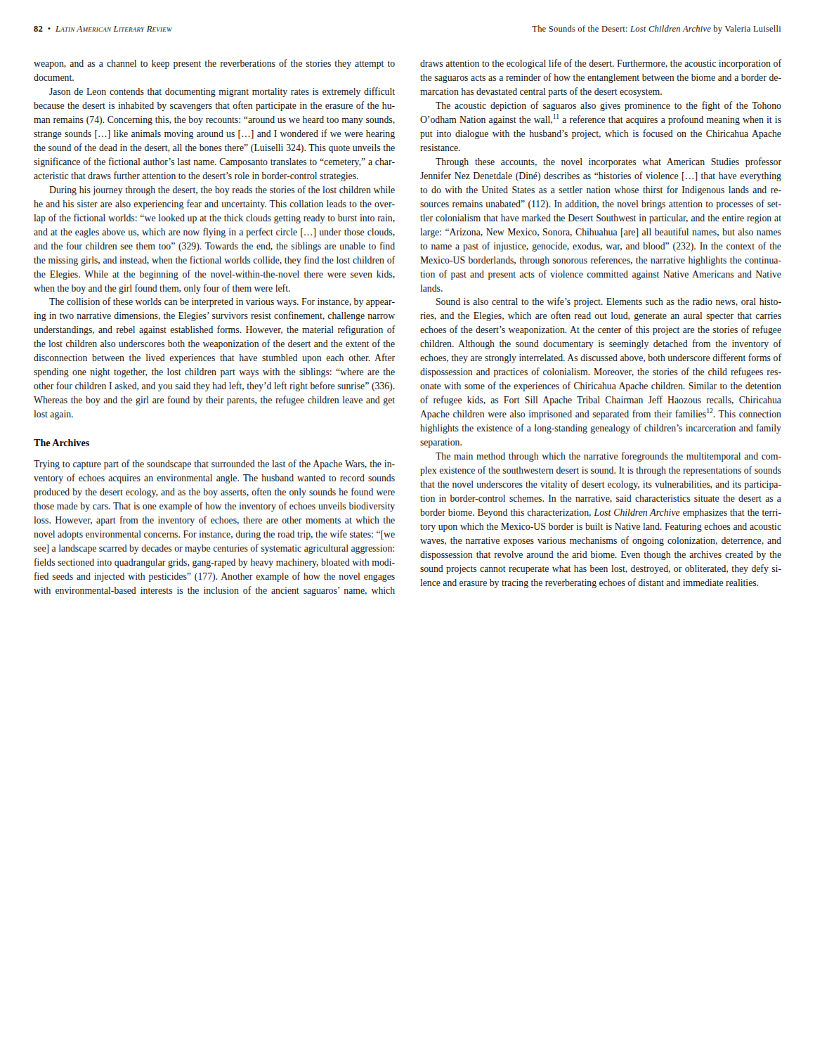82 • Latin American Literary Review
The Sounds of the Desert: Lost Children Archive by Valeria Luiselli
weapon, and as a channel to keep present the reverberations of the stories they attempt to document.
Jason de Leon contends that documenting migrant mortality rates is extremely difficult because the desert is inhabited by scavengers that often participate in the erasure of the human remains (74). Concerning this, the boy recounts: “around us we heard too many sounds, strange sounds […] like animals moving around us […] and I wondered if we were hearing the sound of the dead in the desert, all the bones there” (Luiselli 324). This quote unveils the significance of the fictional author’s last name. Camposanto translates to “cemetery,” a characteristic that draws further attention to the desert’s role in border-control strategies.
During his journey through the desert, the boy reads the stories of the lost children while he and his sister are also experiencing fear and uncertainty. This collation leads to the overlap of the fictional worlds: “we looked up at the thick clouds getting ready to burst into rain, and at the eagles above us, which are now flying in a perfect circle […] under those clouds, and the four children see them too” (329). Towards the end, the siblings are unable to find the missing girls, and instead, when the fictional worlds collide, they find the lost children of the Elegies. While at the beginning of the novel-within-the-novel there were seven kids, when the boy and the girl found them, only four of them were left.
The collision of these worlds can be interpreted in various ways. For instance, by appearing in two narrative dimensions, the Elegies’ survivors resist confinement, challenge narrow understandings, and rebel against established forms. However, the material refiguration of the lost children also underscores both the weaponization of the desert and the extent of the disconnection between the lived experiences that have stumbled upon each other. After spending one night together, the lost children part ways with the siblings: “where are the other four children I asked, and you said they had left, they’d left right before sunrise” (336). Whereas the boy and the girl are found by their parents, the refugee children leave and get lost again.
The Archives
Trying to capture part of the soundscape that surrounded the last of the Apache Wars, the inventory of echoes acquires an environmental angle. The husband wanted to record sounds produced by the desert ecology, and as the boy asserts, often the only sounds he found were those made by cars. That is one example of how the inventory of echoes unveils biodiversity loss. However, apart from the inventory of echoes, there are other moments at which the novel adopts environmental concerns. For instance, during the road trip, the wife states: “[we see] a landscape scarred by decades or maybe centuries of systematic agricultural aggression: fields sectioned into quadrangular grids, gang-raped by heavy machinery, bloated with modified seeds and injected with pesticides” (177). Another example of how the novel engages with environmental-based interests is the inclusion of the ancient saguaros’ name, which draws attention to the ecological life of the desert. Furthermore, the acoustic incorporation of the saguaros acts as a reminder of how the entanglement between the biome and a border demarcation has devastated central parts of the desert ecosystem.
The acoustic depiction of saguaros also gives prominence to the fight of the Tohono O’odham Nation against the wall,11 a reference that acquires a profound meaning when it is put into dialogue with the husband’s project, which is focused on the Chiricahua Apache resistance.
Through these accounts, the novel incorporates what American Studies professor Jennifer Nez Denetdale (Diné) describes as “histories of violence […] that have everything to do with the United States as a settler nation whose thirst for Indigenous lands and resources remains unabated” (112). In addition, the novel brings attention to processes of settler colonialism that have marked the Desert Southwest in particular, and the entire region at large: “Arizona, New Mexico, Sonora, Chihuahua [are] all beautiful names, but also names to name a past of injustice, genocide, exodus, war, and blood” (232). In the context of the Mexico-US borderlands, through sonorous references, the narrative highlights the continuation of past and present acts of violence committed against Native Americans and Native lands.
Sound is also central to the wife’s project. Elements such as the radio news, oral histories, and the Elegies, which are often read out loud, generate an aural specter that carries echoes of the desert’s weaponization. At the center of this project are the stories of refugee children. Although the sound documentary is seemingly detached from the inventory of echoes, they are strongly interrelated. As discussed above, both underscore different forms of dispossession and practices of colonialism. Moreover, the stories of the child refugees resonate with some of the experiences of Chiricahua Apache children. Similar to the detention of refugee kids, as Fort Sill Apache Tribal Chairman Jeff Haozous recalls, Chiricahua Apache children were also imprisoned and separated from their families12. This connection highlights the existence of a long-standing genealogy of children’s incarceration and family separation.
The main method through which the narrative foregrounds the multitemporal and complex existence of the southwestern desert is sound. It is through the representations of sounds that the novel underscores the vitality of desert ecology, its vulnerabilities, and its participation in border-control schemes. In the narrative, said characteristics situate the desert as a border biome. Beyond this characterization, Lost Children Archive emphasizes that the territory upon which the Mexico-US border is built is Native land. Featuring echoes and acoustic waves, the narrative exposes various mechanisms of ongoing colonization, deterrence, and dispossession that revolve around the arid biome. Even though the archives created by the sound projects cannot recuperate what has been lost, destroyed, or obliterated, they defy silence and erasure by tracing the reverberating echoes of distant and immediate realities.